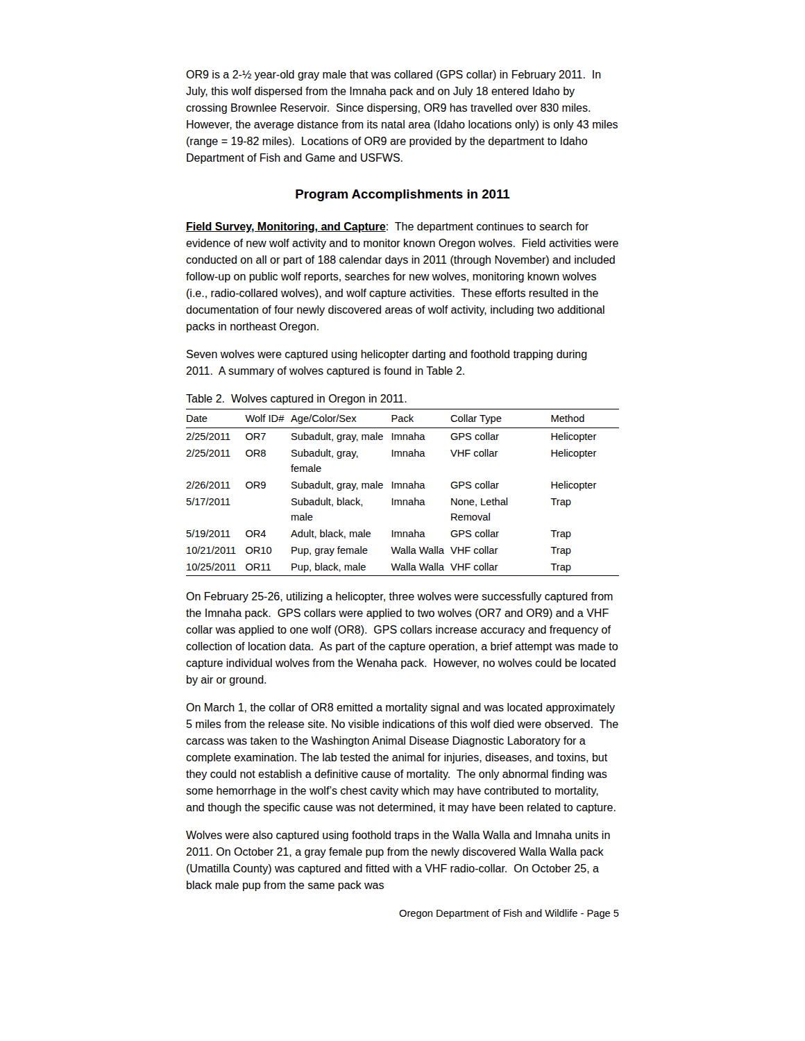OR9 is a 2-½ year-old gray male that was collared (GPS collar) in February 2011. In July, this wolf dispersed from the Imnaha pack and on July 18 entered Idaho by crossing Brownlee Reservoir. Since dispersing, OR9 has travelled over 830 miles. However, the average distance from its natal area (Idaho locations only) is only 43 miles (range = 19-82 miles). Locations of OR9 are provided by the department to Idaho Department of Fish and Game and USFWS.
Program Accomplishments in 2011
Field Survey, Monitoring, and Capture: The department continues to search for evidence of new wolf activity and to monitor known Oregon wolves. Field activities were conducted on all or part of 188 calendar days in 2011 (through November) and included follow-up on public wolf reports, searches for new wolves, monitoring known wolves (i.e., radio-collared wolves), and wolf capture activities. These efforts resulted in the documentation of four newly discovered areas of wolf activity, including two additional packs in northeast Oregon.
Seven wolves were captured using helicopter darting and foothold trapping during 2011. A summary of wolves captured is found in Table 2.
Table 2. Wolves captured in Oregon in 2011.
| Date | Wolf ID# | Age/Color/Sex | Pack | Collar Type | Method |
| --- | --- | --- | --- | --- | --- |
| 2/25/2011 | OR7 | Subadult, gray, male | Imnaha | GPS collar | Helicopter |
| 2/25/2011 | OR8 | Subadult, gray, female | Imnaha | VHF collar | Helicopter |
| 2/26/2011 | OR9 | Subadult, gray, male | Imnaha | GPS collar | Helicopter |
| 5/17/2011 | | Subadult, black, male | Imnaha | None, Lethal Removal | Trap |
| 5/19/2011 | OR4 | Adult, black, male | Imnaha | GPS collar | Trap |
| 10/21/2011 | OR10 | Pup, gray female | Walla Walla | VHF collar | Trap |
| 10/25/2011 | OR11 | Pup, black, male | Walla Walla | VHF collar | Trap |
On February 25-26, utilizing a helicopter, three wolves were successfully captured from the Imnaha pack. GPS collars were applied to two wolves (OR7 and OR9) and a VHF collar was applied to one wolf (OR8). GPS collars increase accuracy and frequency of collection of location data. As part of the capture operation, a brief attempt was made to capture individual wolves from the Wenaha pack. However, no wolves could be located by air or ground.
On March 1, the collar of OR8 emitted a mortality signal and was located approximately 5 miles from the release site. No visible indications of this wolf died were observed. The carcass was taken to the Washington Animal Disease Diagnostic Laboratory for a complete examination. The lab tested the animal for injuries, diseases, and toxins, but they could not establish a definitive cause of mortality. The only abnormal finding was some hemorrhage in the wolf’s chest cavity which may have contributed to mortality, and though the specific cause was not determined, it may have been related to capture.
Wolves were also captured using foothold traps in the Walla Walla and Imnaha units in 2011. On October 21, a gray female pup from the newly discovered Walla Walla pack (Umatilla County) was captured and fitted with a VHF radio-collar. On October 25, a black male pup from the same pack was
Oregon Department of Fish and Wildlife - Page 5